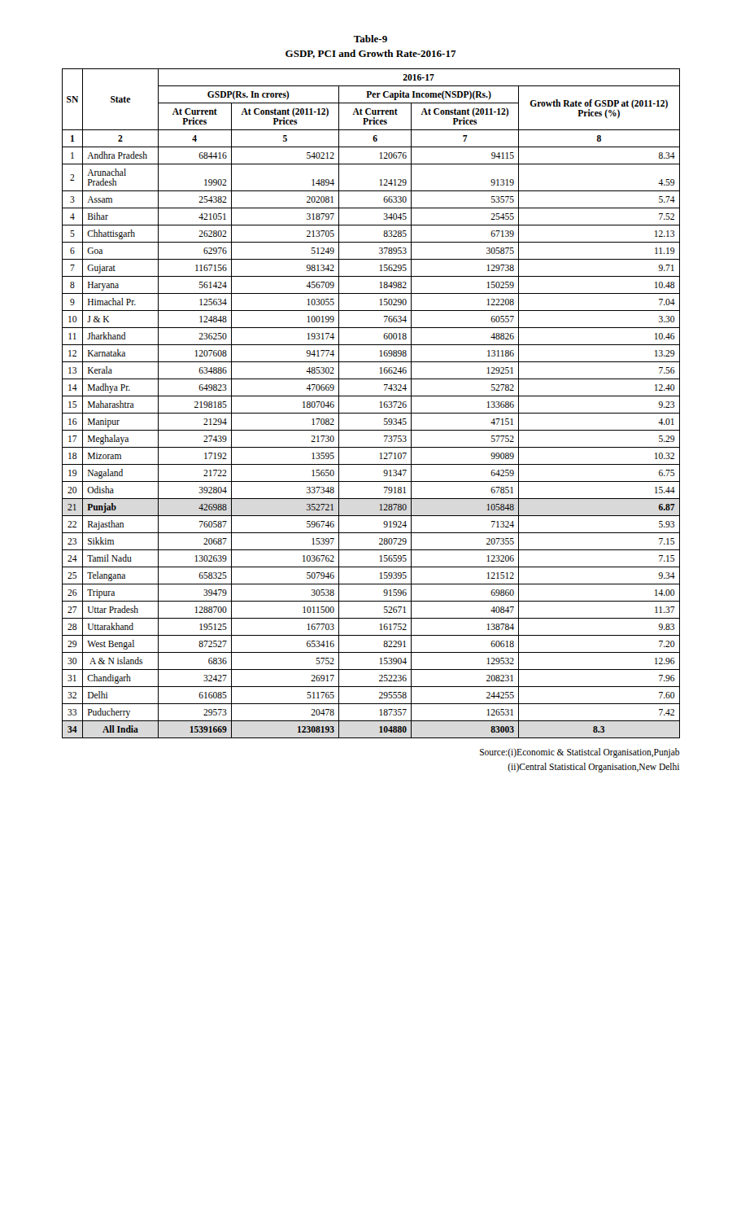Table-9
GSDP, PCI and Growth Rate-2016-17
| SN | State | 2016-17 |
| --- | --- | --- |
| GSDP(Rs. In crores) | Per Capita Income(NSDP)(Rs.) | Growth Rate of GSDP at (2011-12) Prices (%) |
| At Current Prices | At Constant (2011-12) Prices | At Current Prices | At Constant (2011-12) Prices |
| 1 | 2 | 4 | 5 | 6 | 7 | 8 |
| 1 | Andhra Pradesh | 684416 | 540212 | 120676 | 94115 | 8.34 |
| 2 | Arunachal Pradesh | 19902 | 14894 | 124129 | 91319 | 4.59 |
| 3 | Assam | 254382 | 202081 | 66330 | 53575 | 5.74 |
| 4 | Bihar | 421051 | 318797 | 34045 | 25455 | 7.52 |
| 5 | Chhattisgarh | 262802 | 213705 | 83285 | 67139 | 12.13 |
| 6 | Goa | 62976 | 51249 | 378953 | 305875 | 11.19 |
| 7 | Gujarat | 1167156 | 981342 | 156295 | 129738 | 9.71 |
| 8 | Haryana | 561424 | 456709 | 184982 | 150259 | 10.48 |
| 9 | Himachal Pr. | 125634 | 103055 | 150290 | 122208 | 7.04 |
| 10 | J & K | 124848 | 100199 | 76634 | 60557 | 3.30 |
| 11 | Jharkhand | 236250 | 193174 | 60018 | 48826 | 10.46 |
| 12 | Karnataka | 1207608 | 941774 | 169898 | 131186 | 13.29 |
| 13 | Kerala | 634886 | 485302 | 166246 | 129251 | 7.56 |
| 14 | Madhya Pr. | 649823 | 470669 | 74324 | 52782 | 12.40 |
| 15 | Maharashtra | 2198185 | 1807046 | 163726 | 133686 | 9.23 |
| 16 | Manipur | 21294 | 17082 | 59345 | 47151 | 4.01 |
| 17 | Meghalaya | 27439 | 21730 | 73753 | 57752 | 5.29 |
| 18 | Mizoram | 17192 | 13595 | 127107 | 99089 | 10.32 |
| 19 | Nagaland | 21722 | 15650 | 91347 | 64259 | 6.75 |
| 20 | Odisha | 392804 | 337348 | 79181 | 67851 | 15.44 |
| 21 | Punjab | 426988 | 352721 | 128780 | 105848 | 6.87 |
| 22 | Rajasthan | 760587 | 596746 | 91924 | 71324 | 5.93 |
| 23 | Sikkim | 20687 | 15397 | 280729 | 207355 | 7.15 |
| 24 | Tamil Nadu | 1302639 | 1036762 | 156595 | 123206 | 7.15 |
| 25 | Telangana | 658325 | 507946 | 159395 | 121512 | 9.34 |
| 26 | Tripura | 39479 | 30538 | 91596 | 69860 | 14.00 |
| 27 | Uttar Pradesh | 1288700 | 1011500 | 52671 | 40847 | 11.37 |
| 28 | Uttarakhand | 195125 | 167703 | 161752 | 138784 | 9.83 |
| 29 | West Bengal | 872527 | 653416 | 82291 | 60618 | 7.20 |
| 30 | A & N islands | 6836 | 5752 | 153904 | 129532 | 12.96 |
| 31 | Chandigarh | 32427 | 26917 | 252236 | 208231 | 7.96 |
| 32 | Delhi | 616085 | 511765 | 295558 | 244255 | 7.60 |
| 33 | Puducherry | 29573 | 20478 | 187357 | 126531 | 7.42 |
| 34 | All India | 15391669 | 12308193 | 104880 | 83003 | 8.3 |
Source:(i)Economic & Statistcal Organisation,Punjab
(ii)Central Statistical Organisation,New Delhi